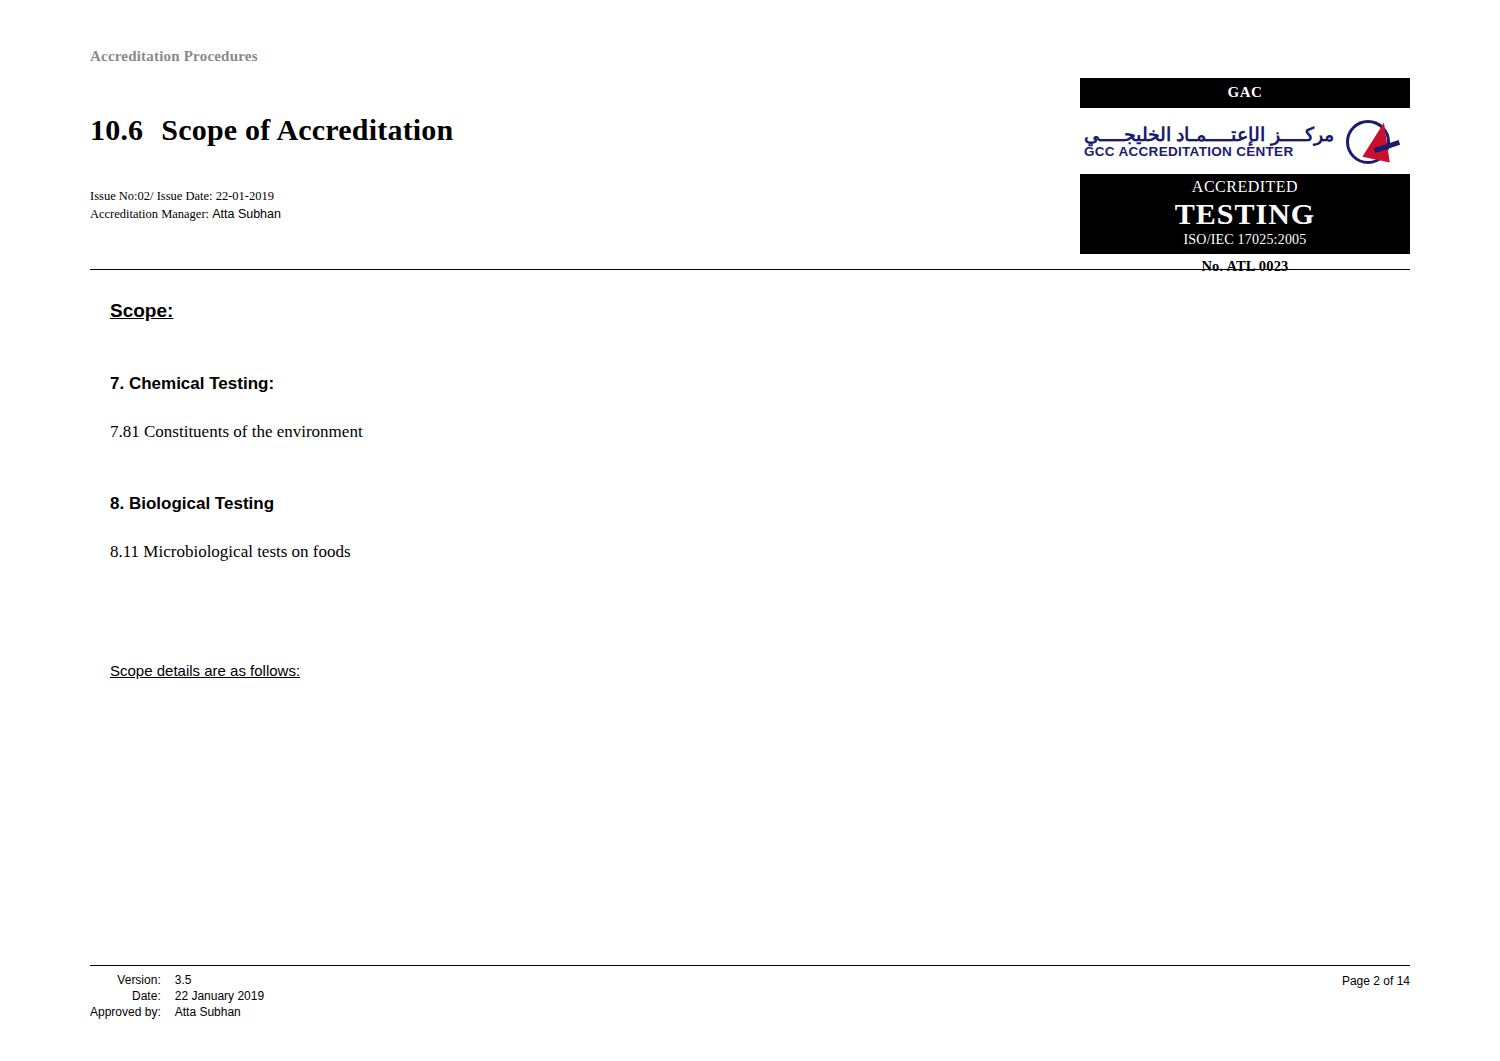Accreditation Procedures
10.6 Scope of Accreditation
Issue No:02/ Issue Date: 22-01-2019
Accreditation Manager: Atta Subhan
GAC
مركــــز الإعتــــمـاد الخليجــــي
GCC ACCREDITATION CENTER
ACCREDITED
TESTING
ISO/IEC 17025:2005
No. ATL 0023
Scope:
7. Chemical Testing:
7.81 Constituents of the environment
8. Biological Testing
8.11 Microbiological tests on foods
Scope details are as follows:
| Version: | 3.5 |
| Date: | 22 January 2019 |
| Approved by: | Atta Subhan |
Page 2 of 14